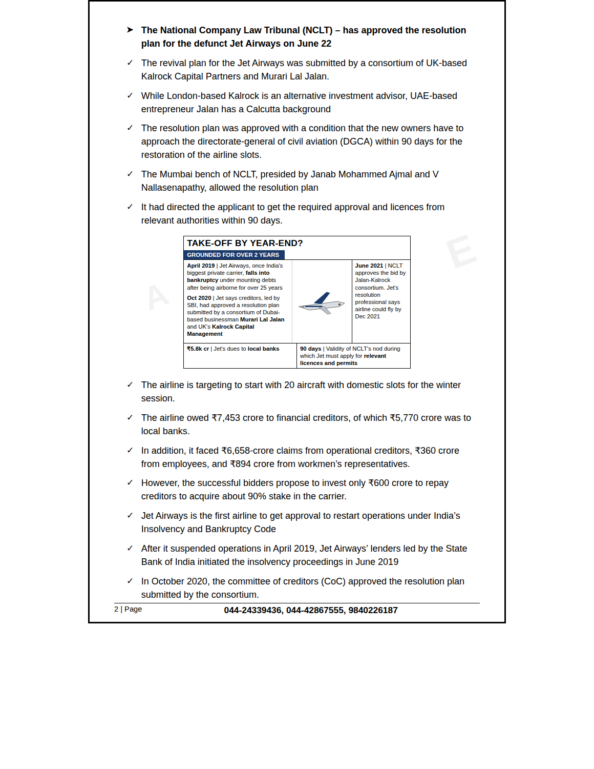E
A
The National Company Law Tribunal (NCLT) – has approved the resolution plan for the defunct Jet Airways on June 22
The revival plan for the Jet Airways was submitted by a consortium of UK-based Kalrock Capital Partners and Murari Lal Jalan.
While London-based Kalrock is an alternative investment advisor, UAE-based entrepreneur Jalan has a Calcutta background
The resolution plan was approved with a condition that the new owners have to approach the directorate-general of civil aviation (DGCA) within 90 days for the restoration of the airline slots.
The Mumbai bench of NCLT, presided by Janab Mohammed Ajmal and V Nallasenapathy, allowed the resolution plan
It had directed the applicant to get the required approval and licences from relevant authorities within 90 days.
TAKE-OFF BY YEAR-END?
GROUNDED FOR OVER 2 YEARS
April 2019 | Jet Airways, once India's biggest private carrier, falls into bankruptcy under mounting debts after being airborne for over 25 years
Oct 2020 | Jet says creditors, led by SBI, had approved a resolution plan submitted by a consortium of Dubai-based businessman Murari Lal Jalan and UK's Kalrock Capital Management
June 2021 | NCLT approves the bid by Jalan-Kalrock consortium. Jet's resolution professional says airline could fly by Dec 2021
₹5.8k cr | Jet's dues to local banks
90 days | Validity of NCLT's nod during which Jet must apply for relevant licences and permits
The airline is targeting to start with 20 aircraft with domestic slots for the winter session.
The airline owed ₹7,453 crore to financial creditors, of which ₹5,770 crore was to local banks.
In addition, it faced ₹6,658-crore claims from operational creditors, ₹360 crore from employees, and ₹894 crore from workmen’s representatives.
However, the successful bidders propose to invest only ₹600 crore to repay creditors to acquire about 90% stake in the carrier.
Jet Airways is the first airline to get approval to restart operations under India’s Insolvency and Bankruptcy Code
After it suspended operations in April 2019, Jet Airways’ lenders led by the State Bank of India initiated the insolvency proceedings in June 2019
In October 2020, the committee of creditors (CoC) approved the resolution plan submitted by the consortium.
2 | Page
044-24339436, 044-42867555, 9840226187